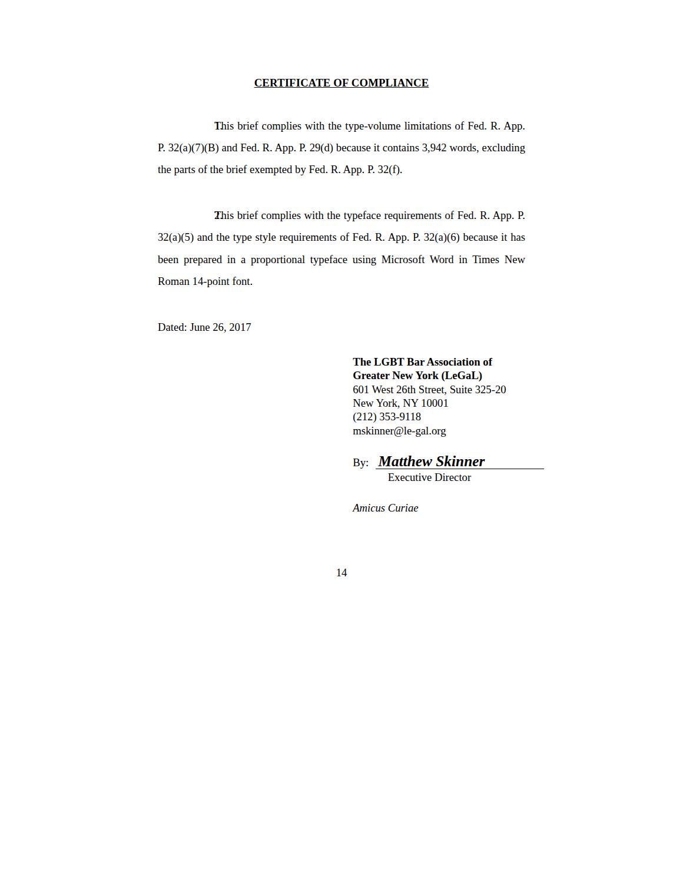CERTIFICATE OF COMPLIANCE
1. This brief complies with the type-volume limitations of Fed. R. App. P. 32(a)(7)(B) and Fed. R. App. P. 29(d) because it contains 3,942 words, excluding the parts of the brief exempted by Fed. R. App. P. 32(f).
2. This brief complies with the typeface requirements of Fed. R. App. P. 32(a)(5) and the type style requirements of Fed. R. App. P. 32(a)(6) because it has been prepared in a proportional typeface using Microsoft Word in Times New Roman 14-point font.
Dated: June 26, 2017
The LGBT Bar Association of
Greater New York (LeGaL)
601 West 26th Street, Suite 325-20
New York, NY 10001
(212) 353-9118
mskinner@le-gal.org
By: Matthew Skinner
Executive Director
Amicus Curiae
14